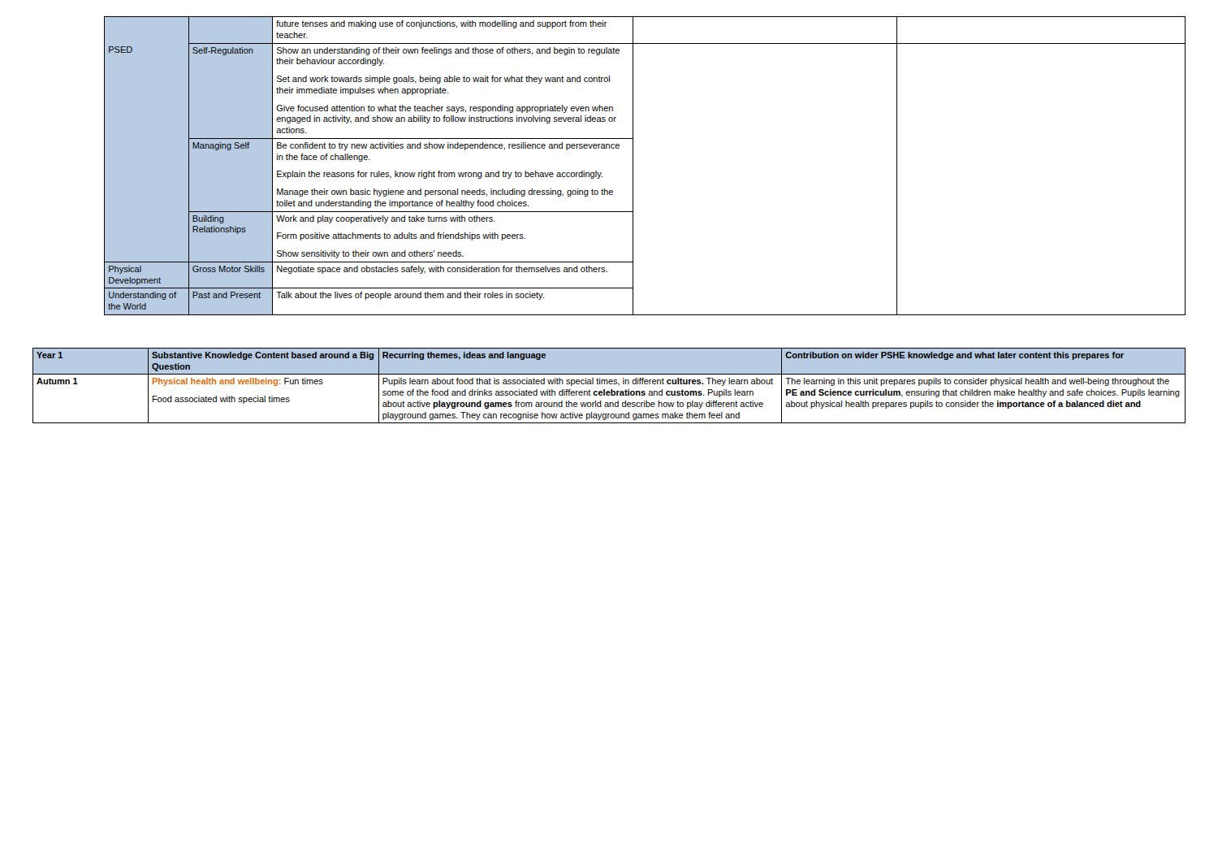| | | | future tenses and making use of conjunctions, with modelling and support from their teacher. | | |
| | PSED | Self-Regulation | Show an understanding of their own feelings and those of others, and begin to regulate their behaviour accordingly. Set and work towards simple goals, being able to wait for what they want and control their immediate impulses when appropriate. Give focused attention to what the teacher says, responding appropriately even when engaged in activity, and show an ability to follow instructions involving several ideas or actions. | | |
| | Managing Self | Be confident to try new activities and show independence, resilience and perseverance in the face of challenge. Explain the reasons for rules, know right from wrong and try to behave accordingly. Manage their own basic hygiene and personal needs, including dressing, going to the toilet and understanding the importance of healthy food choices. |
| | Building Relationships | Work and play cooperatively and take turns with others. Form positive attachments to adults and friendships with peers. Show sensitivity to their own and others' needs. |
| | Physical Development | Gross Motor Skills | Negotiate space and obstacles safely, with consideration for themselves and others. |
| | Understanding of the World | Past and Present | Talk about the lives of people around them and their roles in society. |
| Year 1 | Substantive Knowledge Content based around a Big Question | Recurring themes, ideas and language | Contribution on wider PSHE knowledge and what later content this prepares for |
| --- | --- | --- | --- |
| Autumn 1 | Physical health and wellbeing: Fun times Food associated with special times | Pupils learn about food that is associated with special times, in different cultures. They learn about some of the food and drinks associated with different celebrations and customs . Pupils learn about active playground games from around the world and describe how to play different active playground games. They can recognise how active playground games make them feel and | The learning in this unit prepares pupils to consider physical health and well-being throughout the PE and Science curriculum , ensuring that children make healthy and safe choices. Pupils learning about physical health prepares pupils to consider the importance of a balanced diet and |